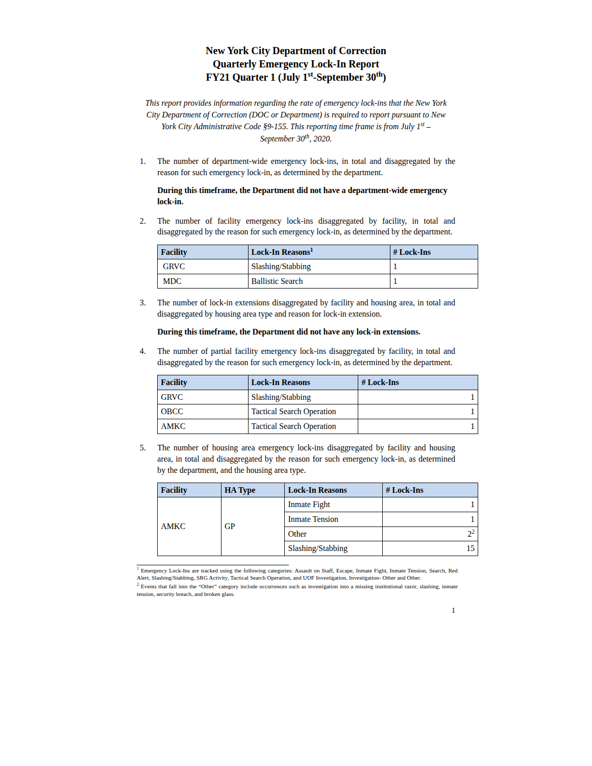New York City Department of Correction Quarterly Emergency Lock-In Report FY21 Quarter 1 (July 1st-September 30th)
This report provides information regarding the rate of emergency lock-ins that the New York City Department of Correction (DOC or Department) is required to report pursuant to New York City Administrative Code §9-155. This reporting time frame is from July 1st – September 30th, 2020.
The number of department-wide emergency lock-ins, in total and disaggregated by the reason for such emergency lock-in, as determined by the department.
During this timeframe, the Department did not have a department-wide emergency lock-in.
The number of facility emergency lock-ins disaggregated by facility, in total and disaggregated by the reason for such emergency lock-in, as determined by the department.
| Facility | Lock-In Reasons 1 | # Lock-Ins |
| --- | --- | --- |
| GRVC | Slashing/Stabbing | 1 |
| MDC | Ballistic Search | 1 |
The number of lock-in extensions disaggregated by facility and housing area, in total and disaggregated by housing area type and reason for lock-in extension.
During this timeframe, the Department did not have any lock-in extensions.
The number of partial facility emergency lock-ins disaggregated by facility, in total and disaggregated by the reason for such emergency lock-in, as determined by the department.
| Facility | Lock-In Reasons | # Lock-Ins |
| --- | --- | --- |
| GRVC | Slashing/Stabbing | 1 |
| OBCC | Tactical Search Operation | 1 |
| AMKC | Tactical Search Operation | 1 |
The number of housing area emergency lock-ins disaggregated by facility and housing area, in total and disaggregated by the reason for such emergency lock-in, as determined by the department, and the housing area type.
| Facility | HA Type | Lock-In Reasons | # Lock-Ins |
| --- | --- | --- | --- |
| AMKC | GP | Inmate Fight | 1 |
| Inmate Tension | 1 |
| Other | 2 2 |
| Slashing/Stabbing | 15 |
1 Emergency Lock-Ins are tracked using the following categories: Assault on Staff, Escape, Inmate Fight, Inmate Tension, Search, Red Alert, Slashing/Stabbing, SRG Activity, Tactical Search Operation, and UOF Investigation, Investigation- Other and Other.
2 Events that fall into the “Other” category include occurrences such as investigation into a missing institutional razor, slashing, inmate tension, security breach, and broken glass.
1